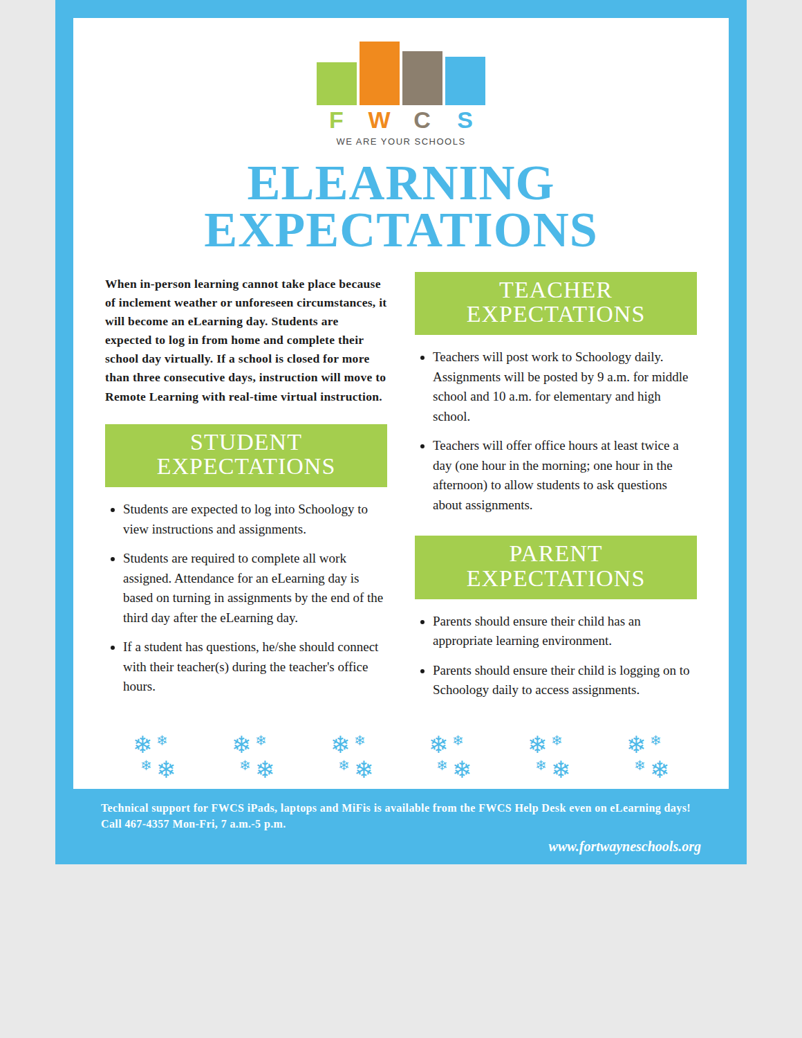F W C S
WE ARE YOUR SCHOOLS
ELEARNING
EXPECTATIONS
When in-person learning cannot take place because of inclement weather or unforeseen circumstances, it will become an eLearning day. Students are expected to log in from home and complete their school day virtually. If a school is closed for more than three consecutive days, instruction will move to Remote Learning with real-time virtual instruction.
STUDENT EXPECTATIONS
Students are expected to log into Schoology to view instructions and assignments.
Students are required to complete all work assigned. Attendance for an eLearning day is based on turning in assignments by the end of the third day after the eLearning day.
If a student has questions, he/she should connect with their teacher(s) during the teacher's office hours.
TEACHER EXPECTATIONS
Teachers will post work to Schoology daily. Assignments will be posted by 9 a.m. for middle school and 10 a.m. for elementary and high school.
Teachers will offer office hours at least twice a day (one hour in the morning; one hour in the afternoon) to allow students to ask questions about assignments.
PARENT EXPECTATIONS
Parents should ensure their child has an appropriate learning environment.
Parents should ensure their child is logging on to Schoology daily to access assignments.
❄❄❄❄
❄❄❄❄
❄❄❄❄
❄❄❄❄
❄❄❄❄
❄❄❄❄
Technical support for FWCS iPads, laptops and MiFis is available from the FWCS Help Desk even on eLearning days! Call 467-4357 Mon-Fri, 7 a.m.-5 p.m.
www.fortwayneschools.org